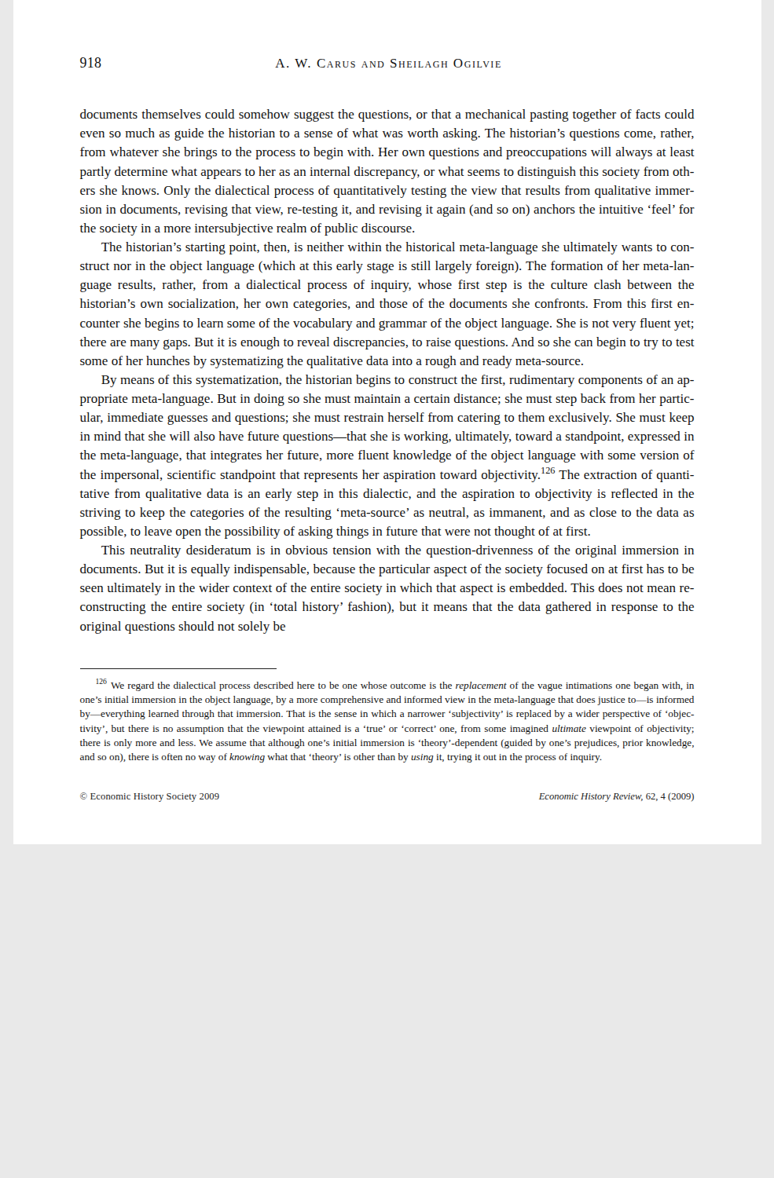918 A. W. Carus and Sheilagh Ogilvie
documents themselves could somehow suggest the questions, or that a mechanical pasting together of facts could even so much as guide the historian to a sense of what was worth asking. The historian’s questions come, rather, from whatever she brings to the process to begin with. Her own questions and preoccupations will always at least partly determine what appears to her as an internal discrepancy, or what seems to distinguish this society from others she knows. Only the dialectical process of quantitatively testing the view that results from qualitative immersion in documents, revising that view, re-testing it, and revising it again (and so on) anchors the intuitive ‘feel’ for the society in a more intersubjective realm of public discourse.
The historian’s starting point, then, is neither within the historical meta-language she ultimately wants to construct nor in the object language (which at this early stage is still largely foreign). The formation of her meta-language results, rather, from a dialectical process of inquiry, whose first step is the culture clash between the historian’s own socialization, her own categories, and those of the documents she confronts. From this first encounter she begins to learn some of the vocabulary and grammar of the object language. She is not very fluent yet; there are many gaps. But it is enough to reveal discrepancies, to raise questions. And so she can begin to try to test some of her hunches by systematizing the qualitative data into a rough and ready meta-source.
By means of this systematization, the historian begins to construct the first, rudimentary components of an appropriate meta-language. But in doing so she must maintain a certain distance; she must step back from her particular, immediate guesses and questions; she must restrain herself from catering to them exclusively. She must keep in mind that she will also have future questions—that she is working, ultimately, toward a standpoint, expressed in the meta-language, that integrates her future, more fluent knowledge of the object language with some version of the impersonal, scientific standpoint that represents her aspiration toward objectivity.126 The extraction of quantitative from qualitative data is an early step in this dialectic, and the aspiration to objectivity is reflected in the striving to keep the categories of the resulting ‘meta-source’ as neutral, as immanent, and as close to the data as possible, to leave open the possibility of asking things in future that were not thought of at first.
This neutrality desideratum is in obvious tension with the question-drivenness of the original immersion in documents. But it is equally indispensable, because the particular aspect of the society focused on at first has to be seen ultimately in the wider context of the entire society in which that aspect is embedded. This does not mean reconstructing the entire society (in ‘total history’ fashion), but it means that the data gathered in response to the original questions should not solely be
126 We regard the dialectical process described here to be one whose outcome is the replacement of the vague intimations one began with, in one’s initial immersion in the object language, by a more comprehensive and informed view in the meta-language that does justice to—is informed by—everything learned through that immersion. That is the sense in which a narrower ‘subjectivity’ is replaced by a wider perspective of ‘objectivity’, but there is no assumption that the viewpoint attained is a ‘true’ or ‘correct’ one, from some imagined ultimate viewpoint of objectivity; there is only more and less. We assume that although one’s initial immersion is ‘theory’-dependent (guided by one’s prejudices, prior knowledge, and so on), there is often no way of knowing what that ‘theory’ is other than by using it, trying it out in the process of inquiry.
© Economic History Society 2009 Economic History Review, 62, 4 (2009)